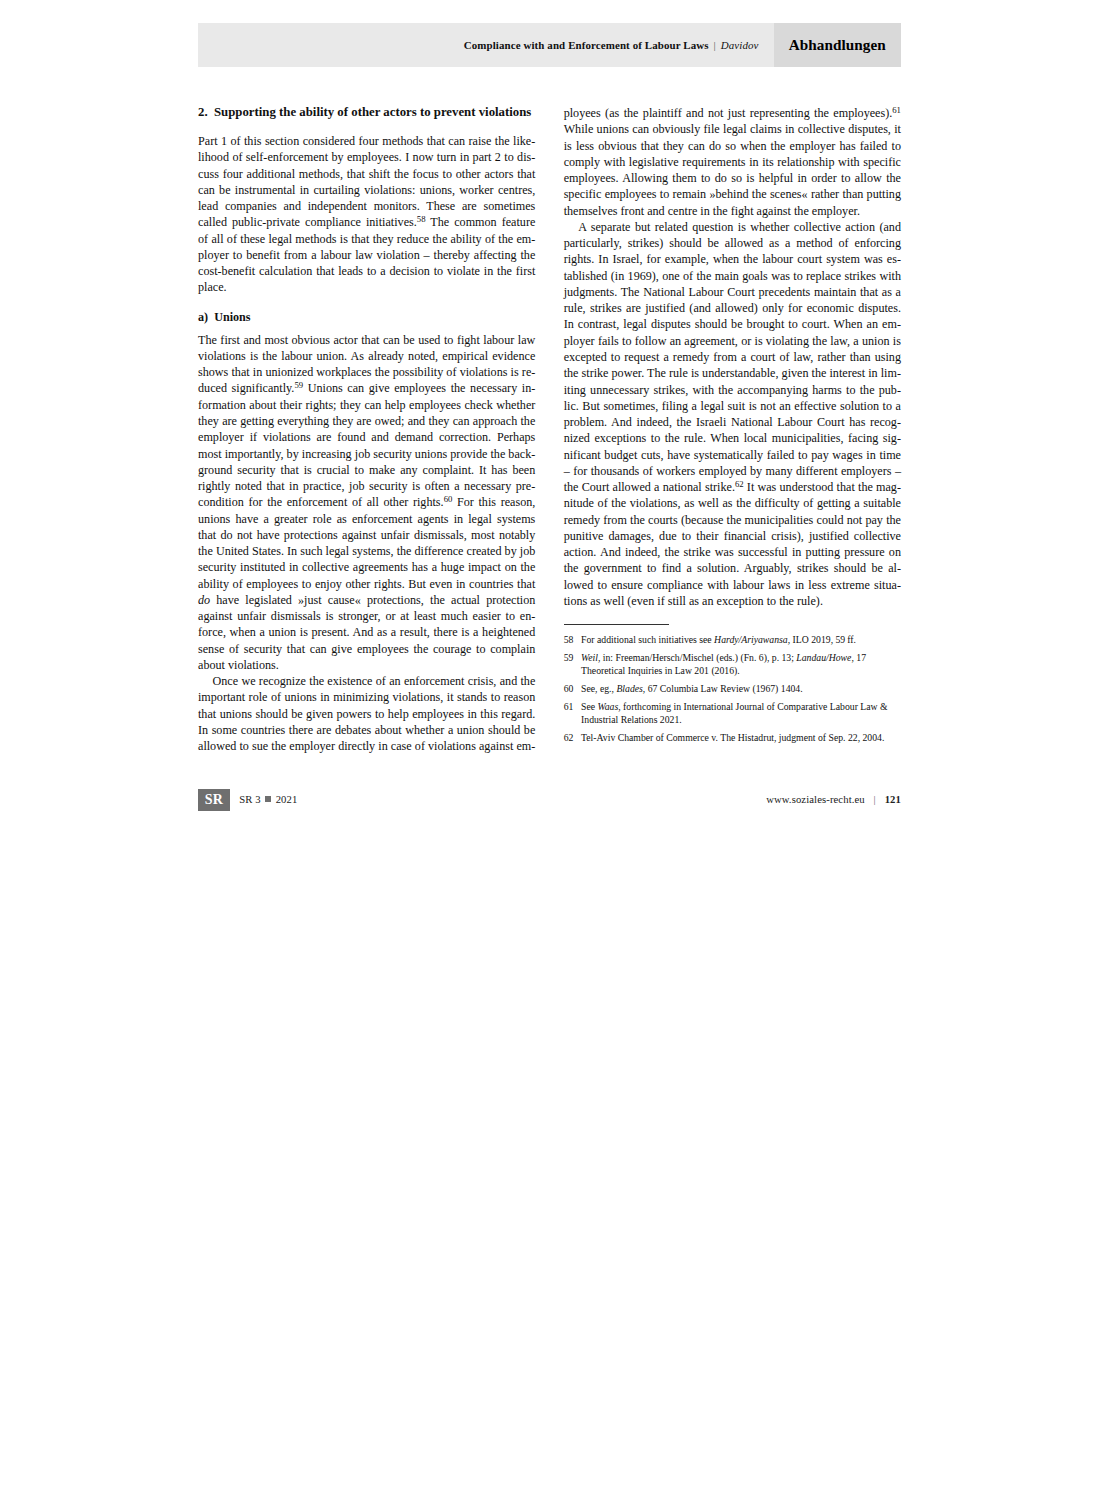Compliance with and Enforcement of Labour Laws | Davidov
Abhandlungen
2. Supporting the ability of other actors to prevent violations
Part 1 of this section considered four methods that can raise the likelihood of self-enforcement by employees. I now turn in part 2 to discuss four additional methods, that shift the focus to other actors that can be instrumental in curtailing violations: unions, worker centres, lead companies and independent monitors. These are sometimes called public-private compliance initiatives.58 The common feature of all of these legal methods is that they reduce the ability of the employer to benefit from a labour law violation – thereby affecting the cost-benefit calculation that leads to a decision to violate in the first place.
a) Unions
The first and most obvious actor that can be used to fight labour law violations is the labour union. As already noted, empirical evidence shows that in unionized workplaces the possibility of violations is reduced significantly.59 Unions can give employees the necessary information about their rights; they can help employees check whether they are getting everything they are owed; and they can approach the employer if violations are found and demand correction. Perhaps most importantly, by increasing job security unions provide the background security that is crucial to make any complaint. It has been rightly noted that in practice, job security is often a necessary precondition for the enforcement of all other rights.60 For this reason, unions have a greater role as enforcement agents in legal systems that do not have protections against unfair dismissals, most notably the United States. In such legal systems, the difference created by job security instituted in collective agreements has a huge impact on the ability of employees to enjoy other rights. But even in countries that do have legislated »just cause« protections, the actual protection against unfair dismissals is stronger, or at least much easier to enforce, when a union is present. And as a result, there is a heightened sense of security that can give employees the courage to complain about violations.
Once we recognize the existence of an enforcement crisis, and the important role of unions in minimizing violations, it stands to reason that unions should be given powers to help employees in this regard. In some countries there are debates about whether a union should be allowed to sue the employer directly in case of violations against employees (as the plaintiff and not just representing the employees).61 While unions can obviously file legal claims in collective disputes, it is less obvious that they can do so when the employer has failed to comply with legislative requirements in its relationship with specific employees. Allowing them to do so is helpful in order to allow the specific employees to remain »behind the scenes« rather than putting themselves front and centre in the fight against the employer.
A separate but related question is whether collective action (and particularly, strikes) should be allowed as a method of enforcing rights. In Israel, for example, when the labour court system was established (in 1969), one of the main goals was to replace strikes with judgments. The National Labour Court precedents maintain that as a rule, strikes are justified (and allowed) only for economic disputes. In contrast, legal disputes should be brought to court. When an employer fails to follow an agreement, or is violating the law, a union is excepted to request a remedy from a court of law, rather than using the strike power. The rule is understandable, given the interest in limiting unnecessary strikes, with the accompanying harms to the public. But sometimes, filing a legal suit is not an effective solution to a problem. And indeed, the Israeli National Labour Court has recognized exceptions to the rule. When local municipalities, facing significant budget cuts, have systematically failed to pay wages in time – for thousands of workers employed by many different employers – the Court allowed a national strike.62 It was understood that the magnitude of the violations, as well as the difficulty of getting a suitable remedy from the courts (because the municipalities could not pay the punitive damages, due to their financial crisis), justified collective action. And indeed, the strike was successful in putting pressure on the government to find a solution. Arguably, strikes should be allowed to ensure compliance with labour laws in less extreme situations as well (even if still as an exception to the rule).
58 For additional such initiatives see Hardy/Ariyawansa, ILO 2019, 59 ff.
59 Weil, in: Freeman/Hersch/Mischel (eds.) (Fn. 6), p. 13; Landau/Howe, 17 Theoretical Inquiries in Law 201 (2016).
60 See, eg., Blades, 67 Columbia Law Review (1967) 1404.
61 See Waas, forthcoming in International Journal of Comparative Labour Law & Industrial Relations 2021.
62 Tel-Aviv Chamber of Commerce v. The Histadrut, judgment of Sep. 22, 2004.
SR SR 3 2021
www.soziales-recht.eu | 121